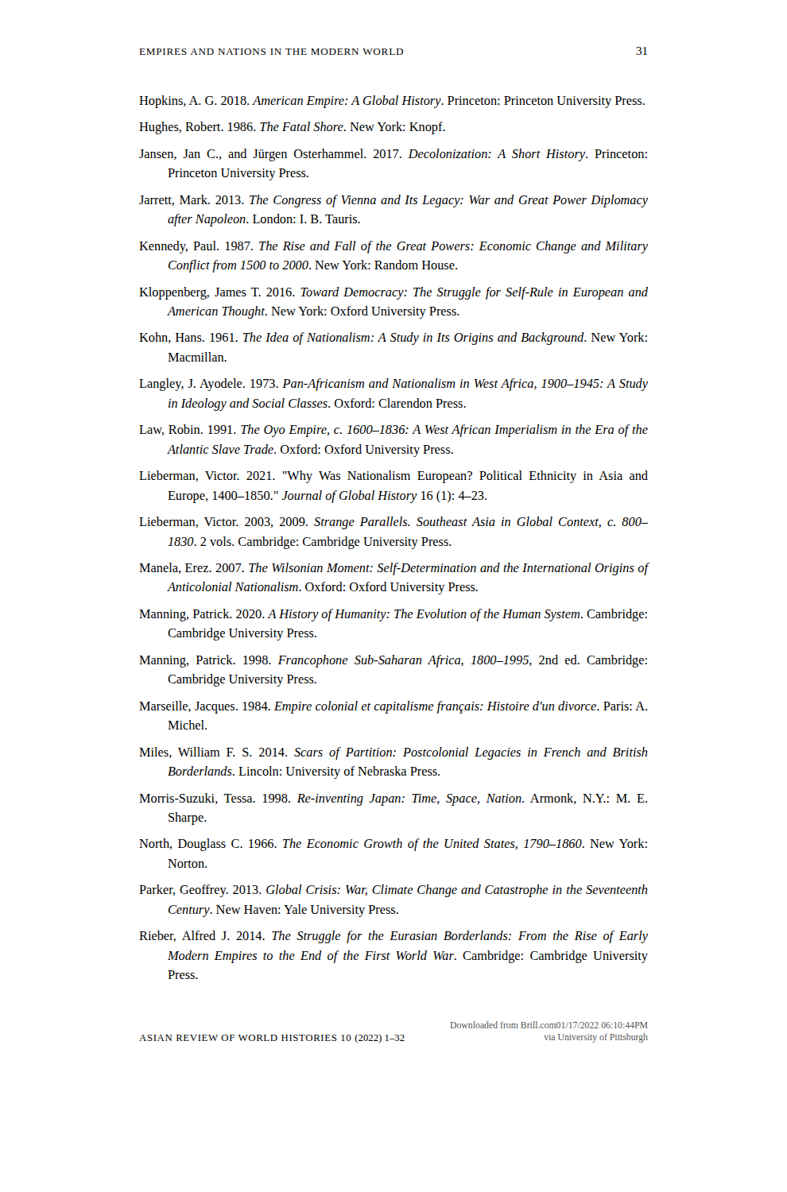Empires and Nations in the Modern World 31
Hopkins, A. G. 2018. American Empire: A Global History. Princeton: Princeton University Press.
Hughes, Robert. 1986. The Fatal Shore. New York: Knopf.
Jansen, Jan C., and Jürgen Osterhammel. 2017. Decolonization: A Short History. Princeton: Princeton University Press.
Jarrett, Mark. 2013. The Congress of Vienna and Its Legacy: War and Great Power Diplomacy after Napoleon. London: I. B. Tauris.
Kennedy, Paul. 1987. The Rise and Fall of the Great Powers: Economic Change and Military Conflict from 1500 to 2000. New York: Random House.
Kloppenberg, James T. 2016. Toward Democracy: The Struggle for Self-Rule in European and American Thought. New York: Oxford University Press.
Kohn, Hans. 1961. The Idea of Nationalism: A Study in Its Origins and Background. New York: Macmillan.
Langley, J. Ayodele. 1973. Pan-Africanism and Nationalism in West Africa, 1900–1945: A Study in Ideology and Social Classes. Oxford: Clarendon Press.
Law, Robin. 1991. The Oyo Empire, c. 1600–1836: A West African Imperialism in the Era of the Atlantic Slave Trade. Oxford: Oxford University Press.
Lieberman, Victor. 2021. "Why Was Nationalism European? Political Ethnicity in Asia and Europe, 1400–1850." Journal of Global History 16 (1): 4–23.
Lieberman, Victor. 2003, 2009. Strange Parallels. Southeast Asia in Global Context, c. 800–1830. 2 vols. Cambridge: Cambridge University Press.
Manela, Erez. 2007. The Wilsonian Moment: Self-Determination and the International Origins of Anticolonial Nationalism. Oxford: Oxford University Press.
Manning, Patrick. 2020. A History of Humanity: The Evolution of the Human System. Cambridge: Cambridge University Press.
Manning, Patrick. 1998. Francophone Sub-Saharan Africa, 1800–1995, 2nd ed. Cambridge: Cambridge University Press.
Marseille, Jacques. 1984. Empire colonial et capitalisme français: Histoire d'un divorce. Paris: A. Michel.
Miles, William F. S. 2014. Scars of Partition: Postcolonial Legacies in French and British Borderlands. Lincoln: University of Nebraska Press.
Morris-Suzuki, Tessa. 1998. Re-inventing Japan: Time, Space, Nation. Armonk, N.Y.: M. E. Sharpe.
North, Douglass C. 1966. The Economic Growth of the United States, 1790–1860. New York: Norton.
Parker, Geoffrey. 2013. Global Crisis: War, Climate Change and Catastrophe in the Seventeenth Century. New Haven: Yale University Press.
Rieber, Alfred J. 2014. The Struggle for the Eurasian Borderlands: From the Rise of Early Modern Empires to the End of the First World War. Cambridge: Cambridge University Press.
Asian Review of World Histories 10 (2022) 1–32 Downloaded from Brill.com01/17/2022 06:10:44PM
via University of Pittsburgh